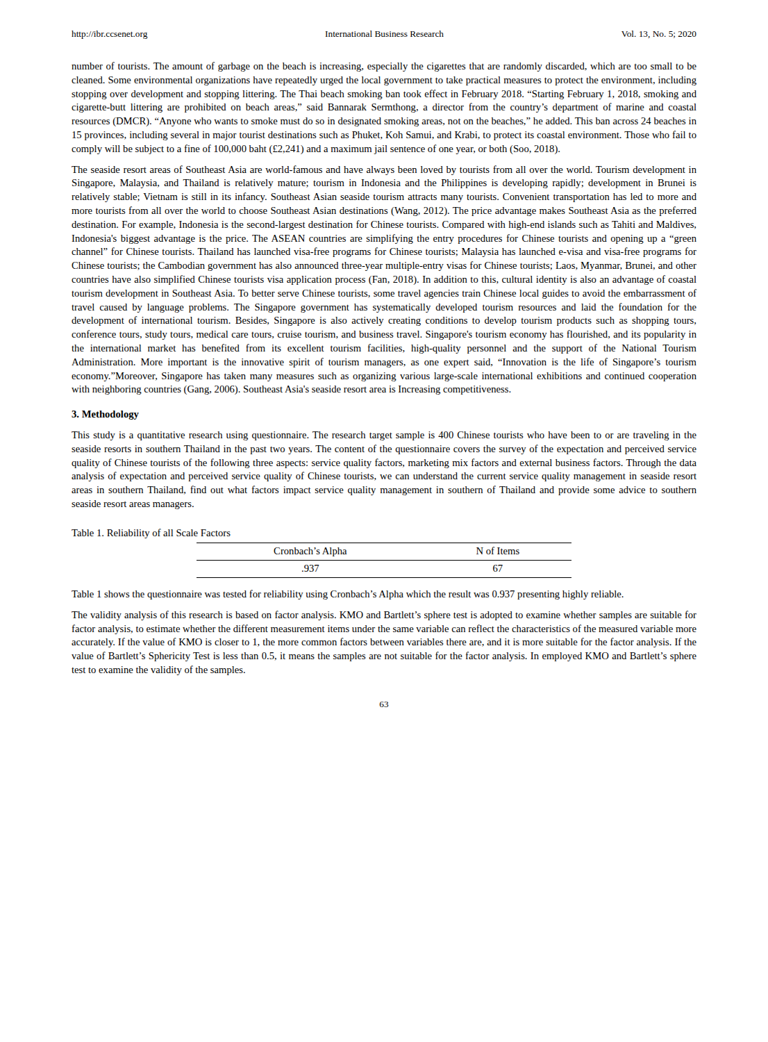http://ibr.ccsenet.org
International Business Research
Vol. 13, No. 5; 2020
number of tourists. The amount of garbage on the beach is increasing, especially the cigarettes that are randomly discarded, which are too small to be cleaned. Some environmental organizations have repeatedly urged the local government to take practical measures to protect the environment, including stopping over development and stopping littering. The Thai beach smoking ban took effect in February 2018. “Starting February 1, 2018, smoking and cigarette-butt littering are prohibited on beach areas,” said Bannarak Sermthong, a director from the country’s department of marine and coastal resources (DMCR). “Anyone who wants to smoke must do so in designated smoking areas, not on the beaches,” he added. This ban across 24 beaches in 15 provinces, including several in major tourist destinations such as Phuket, Koh Samui, and Krabi, to protect its coastal environment. Those who fail to comply will be subject to a fine of 100,000 baht (£2,241) and a maximum jail sentence of one year, or both (Soo, 2018).
The seaside resort areas of Southeast Asia are world-famous and have always been loved by tourists from all over the world. Tourism development in Singapore, Malaysia, and Thailand is relatively mature; tourism in Indonesia and the Philippines is developing rapidly; development in Brunei is relatively stable; Vietnam is still in its infancy. Southeast Asian seaside tourism attracts many tourists. Convenient transportation has led to more and more tourists from all over the world to choose Southeast Asian destinations (Wang, 2012). The price advantage makes Southeast Asia as the preferred destination. For example, Indonesia is the second-largest destination for Chinese tourists. Compared with high-end islands such as Tahiti and Maldives, Indonesia's biggest advantage is the price. The ASEAN countries are simplifying the entry procedures for Chinese tourists and opening up a “green channel” for Chinese tourists. Thailand has launched visa-free programs for Chinese tourists; Malaysia has launched e-visa and visa-free programs for Chinese tourists; the Cambodian government has also announced three-year multiple-entry visas for Chinese tourists; Laos, Myanmar, Brunei, and other countries have also simplified Chinese tourists visa application process (Fan, 2018). In addition to this, cultural identity is also an advantage of coastal tourism development in Southeast Asia. To better serve Chinese tourists, some travel agencies train Chinese local guides to avoid the embarrassment of travel caused by language problems. The Singapore government has systematically developed tourism resources and laid the foundation for the development of international tourism. Besides, Singapore is also actively creating conditions to develop tourism products such as shopping tours, conference tours, study tours, medical care tours, cruise tourism, and business travel. Singapore's tourism economy has flourished, and its popularity in the international market has benefited from its excellent tourism facilities, high-quality personnel and the support of the National Tourism Administration. More important is the innovative spirit of tourism managers, as one expert said, “Innovation is the life of Singapore’s tourism economy.”Moreover, Singapore has taken many measures such as organizing various large-scale international exhibitions and continued cooperation with neighboring countries (Gang, 2006). Southeast Asia's seaside resort area is Increasing competitiveness.
3. Methodology
This study is a quantitative research using questionnaire. The research target sample is 400 Chinese tourists who have been to or are traveling in the seaside resorts in southern Thailand in the past two years. The content of the questionnaire covers the survey of the expectation and perceived service quality of Chinese tourists of the following three aspects: service quality factors, marketing mix factors and external business factors. Through the data analysis of expectation and perceived service quality of Chinese tourists, we can understand the current service quality management in seaside resort areas in southern Thailand, find out what factors impact service quality management in southern of Thailand and provide some advice to southern seaside resort areas managers.
Table 1. Reliability of all Scale Factors
| Cronbach’s Alpha | N of Items |
| --- | --- |
| .937 | 67 |
Table 1 shows the questionnaire was tested for reliability using Cronbach’s Alpha which the result was 0.937 presenting highly reliable.
The validity analysis of this research is based on factor analysis. KMO and Bartlett’s sphere test is adopted to examine whether samples are suitable for factor analysis, to estimate whether the different measurement items under the same variable can reflect the characteristics of the measured variable more accurately. If the value of KMO is closer to 1, the more common factors between variables there are, and it is more suitable for the factor analysis. If the value of Bartlett’s Sphericity Test is less than 0.5, it means the samples are not suitable for the factor analysis. In employed KMO and Bartlett’s sphere test to examine the validity of the samples.
63